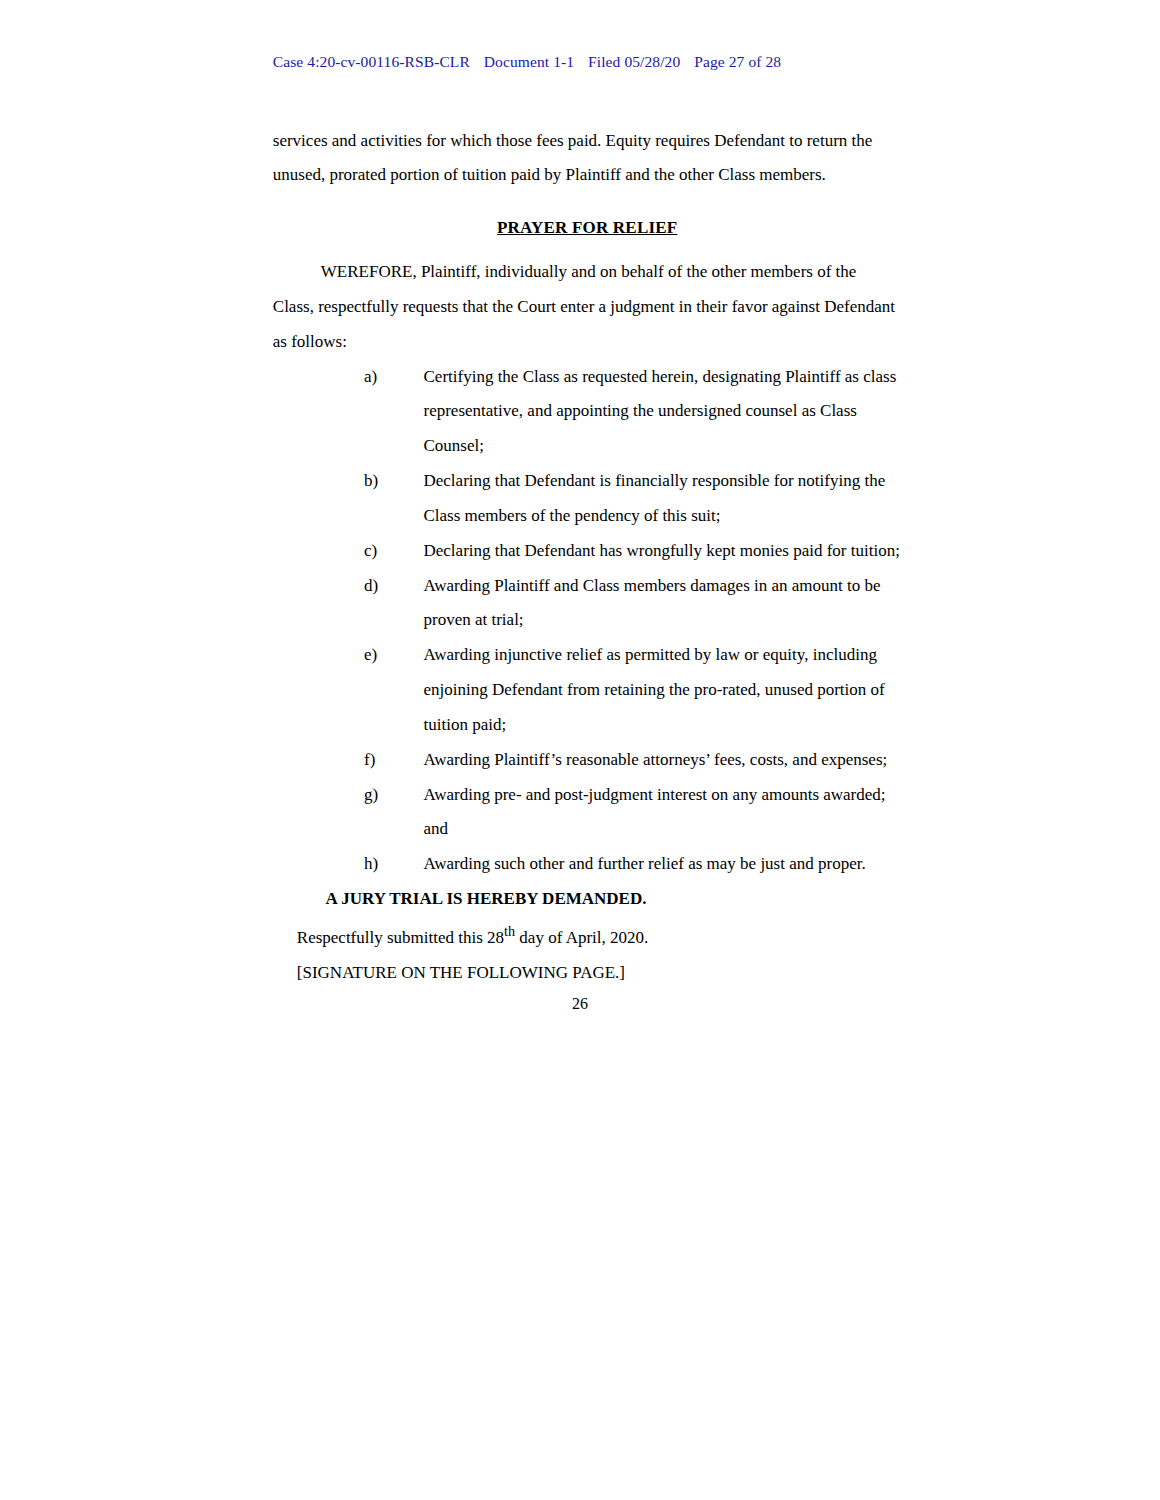Case 4:20-cv-00116-RSB-CLR Document 1-1 Filed 05/28/20 Page 27 of 28
services and activities for which those fees paid. Equity requires Defendant to return the unused, prorated portion of tuition paid by Plaintiff and the other Class members.
PRAYER FOR RELIEF
WEREFORE, Plaintiff, individually and on behalf of the other members of the Class, respectfully requests that the Court enter a judgment in their favor against Defendant as follows:
a) Certifying the Class as requested herein, designating Plaintiff as class representative, and appointing the undersigned counsel as Class Counsel;
b) Declaring that Defendant is financially responsible for notifying the Class members of the pendency of this suit;
c) Declaring that Defendant has wrongfully kept monies paid for tuition;
d) Awarding Plaintiff and Class members damages in an amount to be proven at trial;
e) Awarding injunctive relief as permitted by law or equity, including enjoining Defendant from retaining the pro-rated, unused portion of tuition paid;
f) Awarding Plaintiff’s reasonable attorneys’ fees, costs, and expenses;
g) Awarding pre- and post-judgment interest on any amounts awarded; and
h) Awarding such other and further relief as may be just and proper.
A JURY TRIAL IS HEREBY DEMANDED.
Respectfully submitted this 28th day of April, 2020.
[SIGNATURE ON THE FOLLOWING PAGE.]
26